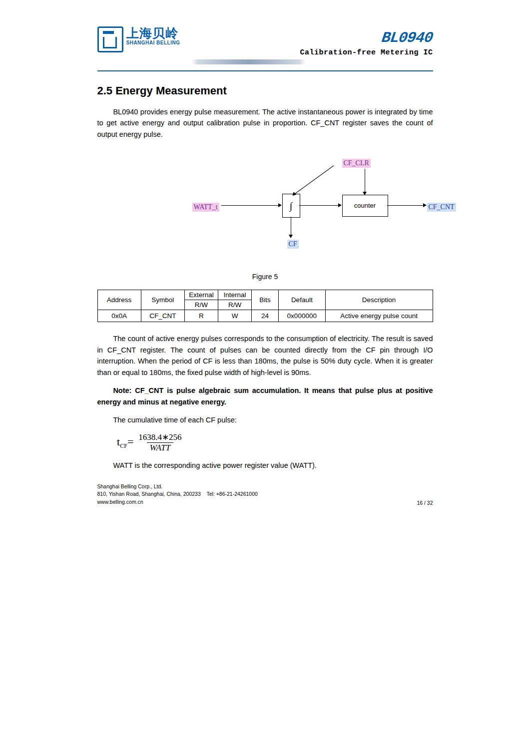上海贝岭
SHANGHAI BELLING
BL0940
Calibration-free Metering IC
2.5 Energy Measurement
BL0940 provides energy pulse measurement. The active instantaneous power is integrated by time to get active energy and output calibration pulse in proportion. CF_CNT register saves the count of output energy pulse.
WATT_t
CF_CLR
CF_CNT
CF
∫
counter
Figure 5
| Address | Symbol | External | Internal | Bits | Default | Description |
| --- | --- | --- | --- | --- | --- | --- |
| R/W | R/W |
| 0x0A | CF_CNT | R | W | 24 | 0x000000 | Active energy pulse count |
The count of active energy pulses corresponds to the consumption of electricity. The result is saved in CF_CNT register. The count of pulses can be counted directly from the CF pin through I/O interruption. When the period of CF is less than 180ms, the pulse is 50% duty cycle. When it is greater than or equal to 180ms, the fixed pulse width of high-level is 90ms.
Note: CF_CNT is pulse algebraic sum accumulation. It means that pulse plus at positive energy and minus at negative energy.
The cumulative time of each CF pulse:
tCF= 1638.4∗256 WATT
WATT is the corresponding active power register value (WATT).
Shanghai Belling Corp., Ltd.
810, Yishan Road, Shanghai, China, 200233 Tel: +86-21-24261000
www.belling.com.cn
16 / 32